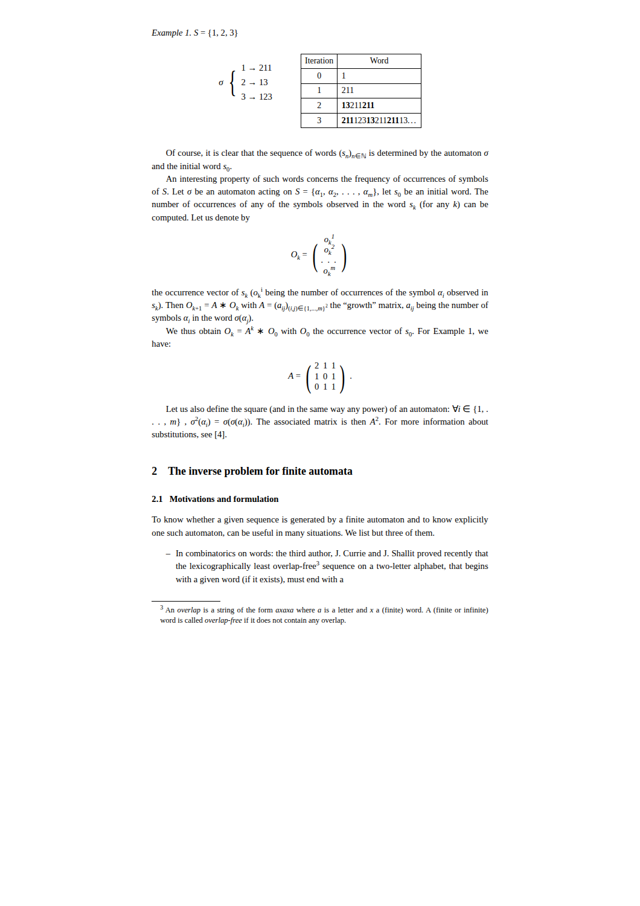Example 1. S = {1, 2, 3}
σ {
1 → 211 2 → 13 3 → 123
| Iteration | Word |
| --- | --- |
| 0 | 1 |
| 1 | 211 |
| 2 | 13 211 211 |
| 3 | 211 123 13 211 211 13 ... |
Of course, it is clear that the sequence of words (sn)n∈ℕ is determined by the automaton σ and the initial word s0.
An interesting property of such words concerns the frequency of occurrences of symbols of S. Let σ be an automaton acting on S = {α1, α2, . . . , αm}, let s0 be an initial word. The number of occurrences of any of the symbols observed in the word sk (for any k) can be computed. Let us denote by
Ok = ( ok1 ok2 . . . okm )
the occurrence vector of sk (oki being the number of occurrences of the symbol αi observed in sk). Then Ok+1 = A ∗ Ok with A = (aij)(i,j)∈{1,...,m}2 the “growth” matrix, aij being the number of symbols αi in the word σ(αj).
We thus obtain Ok = Ak ∗ O0 with O0 the occurrence vector of s0. For Example 1, we have:
A = ( 211 101 011 ) .
Let us also define the square (and in the same way any power) of an automaton: ∀i ∈ {1, . . . , m} , σ2(αi) = σ(σ(αi)). The associated matrix is then A2. For more information about substitutions, see [4].
2 The inverse problem for finite automata
2.1 Motivations and formulation
To know whether a given sequence is generated by a finite automaton and to know explicitly one such automaton, can be useful in many situations. We list but three of them.
In combinatorics on words: the third author, J. Currie and J. Shallit proved recently that the lexicographically least overlap-free3 sequence on a two-letter alphabet, that begins with a given word (if it exists), must end with a
3An overlap is a string of the form axaxa where a is a letter and x a (finite) word. A (finite or infinite) word is called overlap-free if it does not contain any overlap.